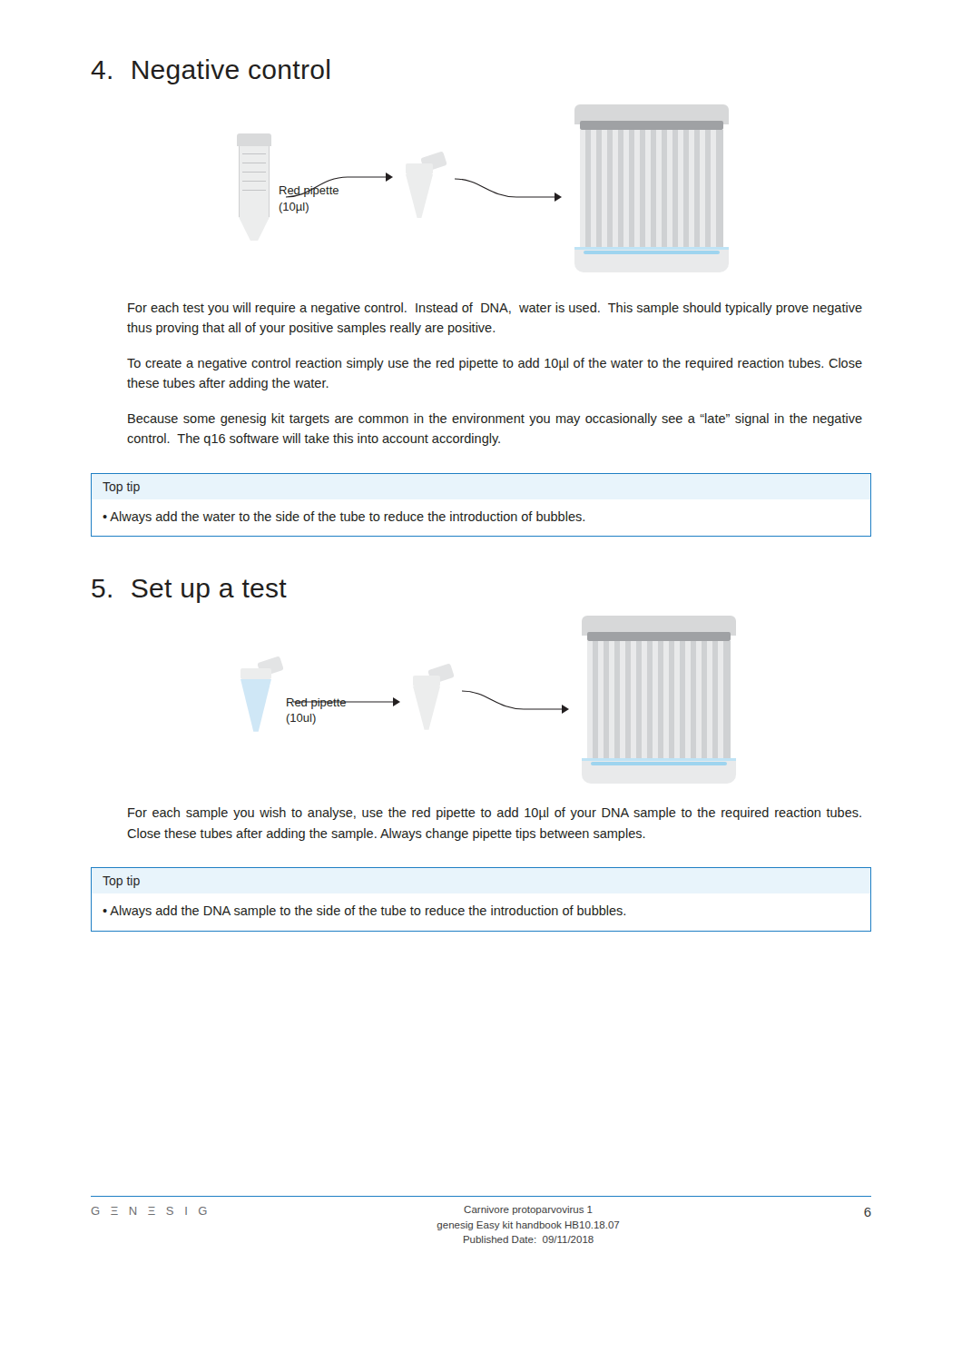4. Negative control
Red pipette
(10µl)
For each test you will require a negative control. Instead of DNA, water is used. This sample should typically prove negative thus proving that all of your positive samples really are positive.
To create a negative control reaction simply use the red pipette to add 10µl of the water to the required reaction tubes. Close these tubes after adding the water.
Because some genesig kit targets are common in the environment you may occasionally see a “late” signal in the negative control. The q16 software will take this into account accordingly.
Top tip
• Always add the water to the side of the tube to reduce the introduction of bubbles.
5. Set up a test
Red pipette
(10ul)
For each sample you wish to analyse, use the red pipette to add 10µl of your DNA sample to the required reaction tubes. Close these tubes after adding the sample. Always change pipette tips between samples.
Top tip
• Always add the DNA sample to the side of the tube to reduce the introduction of bubbles.
G Ξ N Ξ S I G
Carnivore protoparvovirus 1
genesig Easy kit handbook HB10.18.07
Published Date: 09/11/2018
6